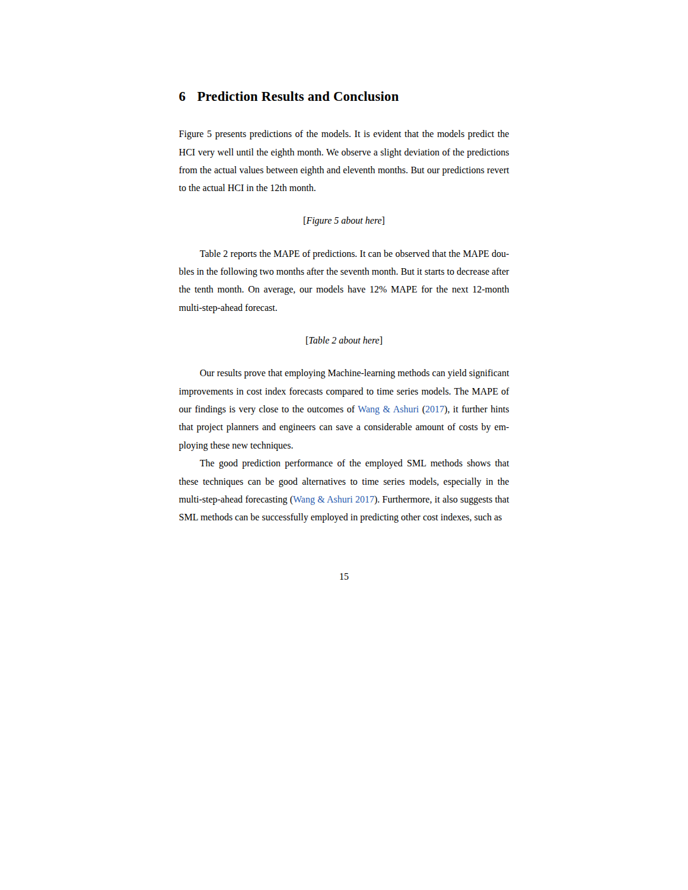6 Prediction Results and Conclusion
Figure 5 presents predictions of the models. It is evident that the models predict the HCI very well until the eighth month. We observe a slight deviation of the predictions from the actual values between eighth and eleventh months. But our predictions revert to the actual HCI in the 12th month.
[Figure 5 about here]
Table 2 reports the MAPE of predictions. It can be observed that the MAPE doubles in the following two months after the seventh month. But it starts to decrease after the tenth month. On average, our models have 12% MAPE for the next 12-month multi-step-ahead forecast.
[Table 2 about here]
Our results prove that employing Machine-learning methods can yield significant improvements in cost index forecasts compared to time series models. The MAPE of our findings is very close to the outcomes of Wang & Ashuri (2017), it further hints that project planners and engineers can save a considerable amount of costs by employing these new techniques.
The good prediction performance of the employed SML methods shows that these techniques can be good alternatives to time series models, especially in the multi-step-ahead forecasting (Wang & Ashuri 2017). Furthermore, it also suggests that SML methods can be successfully employed in predicting other cost indexes, such as
15